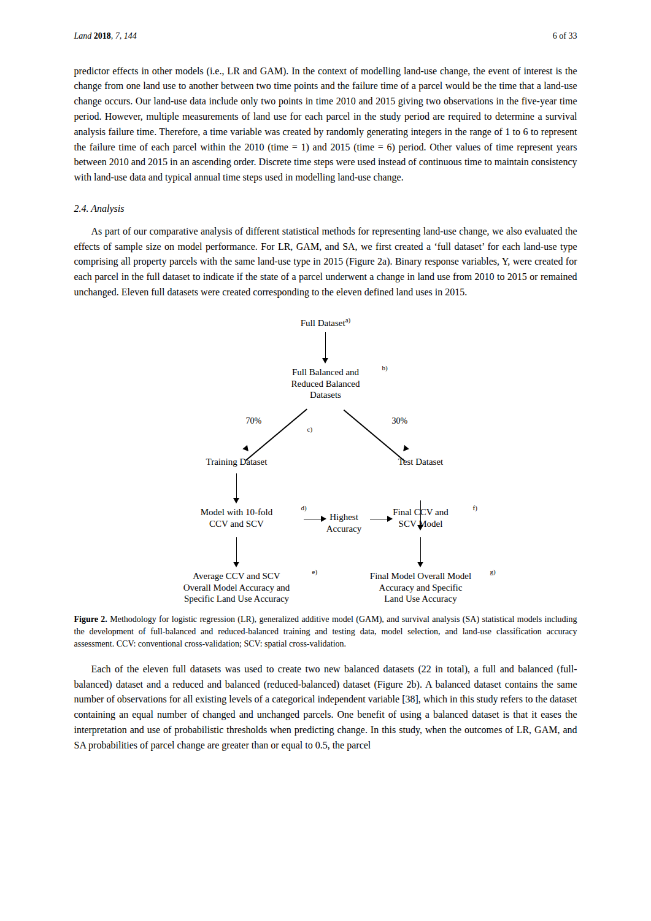Land 2018, 7, 144
6 of 33
predictor effects in other models (i.e., LR and GAM). In the context of modelling land-use change, the event of interest is the change from one land use to another between two time points and the failure time of a parcel would be the time that a land-use change occurs. Our land-use data include only two points in time 2010 and 2015 giving two observations in the five-year time period. However, multiple measurements of land use for each parcel in the study period are required to determine a survival analysis failure time. Therefore, a time variable was created by randomly generating integers in the range of 1 to 6 to represent the failure time of each parcel within the 2010 (time = 1) and 2015 (time = 6) period. Other values of time represent years between 2010 and 2015 in an ascending order. Discrete time steps were used instead of continuous time to maintain consistency with land-use data and typical annual time steps used in modelling land-use change.
2.4. Analysis
As part of our comparative analysis of different statistical methods for representing land-use change, we also evaluated the effects of sample size on model performance. For LR, GAM, and SA, we first created a ‘full dataset’ for each land-use type comprising all property parcels with the same land-use type in 2015 (Figure 2a). Binary response variables, Y, were created for each parcel in the full dataset to indicate if the state of a parcel underwent a change in land use from 2010 to 2015 or remained unchanged. Eleven full datasets were created corresponding to the eleven defined land uses in 2015.
Full Dataseta)
Full Balanced and
Reduced Balanced
Datasets
b)
70%
30%
c)
Training Dataset
Test Dataset
Model with 10-fold
CCV and SCV
d)
Highest
Accuracy
Final CCV and
SCV Model
f)
Average CCV and SCV
Overall Model Accuracy and
Specific Land Use Accuracy
e)
Final Model Overall Model
Accuracy and Specific
Land Use Accuracy
g)
Figure 2. Methodology for logistic regression (LR), generalized additive model (GAM), and survival analysis (SA) statistical models including the development of full-balanced and reduced-balanced training and testing data, model selection, and land-use classification accuracy assessment. CCV: conventional cross-validation; SCV: spatial cross-validation.
Each of the eleven full datasets was used to create two new balanced datasets (22 in total), a full and balanced (full-balanced) dataset and a reduced and balanced (reduced-balanced) dataset (Figure 2b). A balanced dataset contains the same number of observations for all existing levels of a categorical independent variable [38], which in this study refers to the dataset containing an equal number of changed and unchanged parcels. One benefit of using a balanced dataset is that it eases the interpretation and use of probabilistic thresholds when predicting change. In this study, when the outcomes of LR, GAM, and SA probabilities of parcel change are greater than or equal to 0.5, the parcel